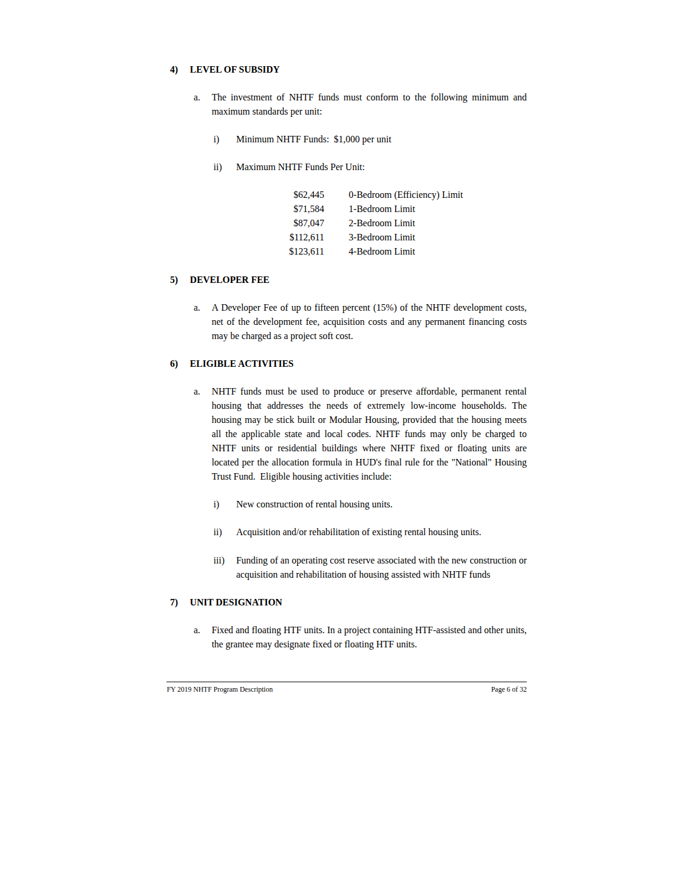4)
LEVEL OF SUBSIDY
a. The investment of NHTF funds must conform to the following minimum and maximum standards per unit:
i) Minimum NHTF Funds: $1,000 per unit
ii) Maximum NHTF Funds Per Unit:
| $62,445 | 0-Bedroom (Efficiency) Limit |
| $71,584 | 1-Bedroom Limit |
| $87,047 | 2-Bedroom Limit |
| $112,611 | 3-Bedroom Limit |
| $123,611 | 4-Bedroom Limit |
5)
DEVELOPER FEE
a. A Developer Fee of up to fifteen percent (15%) of the NHTF development costs, net of the development fee, acquisition costs and any permanent financing costs may be charged as a project soft cost.
6)
ELIGIBLE ACTIVITIES
a. NHTF funds must be used to produce or preserve affordable, permanent rental housing that addresses the needs of extremely low-income households. The housing may be stick built or Modular Housing, provided that the housing meets all the applicable state and local codes. NHTF funds may only be charged to NHTF units or residential buildings where NHTF fixed or floating units are located per the allocation formula in HUD's final rule for the "National" Housing Trust Fund. Eligible housing activities include:
i) New construction of rental housing units.
ii) Acquisition and/or rehabilitation of existing rental housing units.
iii) Funding of an operating cost reserve associated with the new construction or acquisition and rehabilitation of housing assisted with NHTF funds
7)
UNIT DESIGNATION
a. Fixed and floating HTF units. In a project containing HTF-assisted and other units, the grantee may designate fixed or floating HTF units.
FY 2019 NHTF Program Description Page 6 of 32